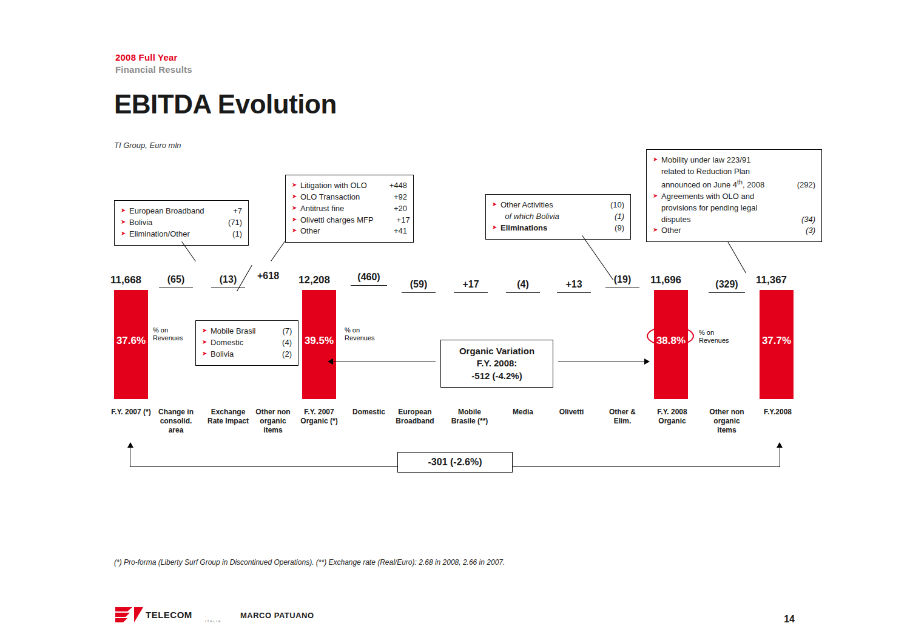2008 Full YearFinancial Results
EBITDA Evolution
TI Group, Euro mln
European Broadband+7
Bolivia(71)
Elimination/Other(1)
Litigation with OLO+448
OLO Transaction+92
Antitrust fine+20
Olivetti charges MFP+17
Other+41
Other Activities(10)
of which Bolivia(1)
Eliminations(9)
Mobility under law 223/91
related to Reduction Plan
announced on June 4th, 2008(292)
Agreements with OLO and
provisions for pending legal
disputes(34)
Other(3)
Mobile Brasil(7)
Domestic(4)
Bolivia(2)
37.6%
11,668
39.5%
12,208
38.8%
11,696
37.7%
11,367
% on
Revenues
% on
Revenues
% on
Revenues
(65)
(13)
+618
(460)
(59)
+17
(4)
+13
(19)
(329)
Organic Variation
F.Y. 2008:
-512 (-4.2%)
F.Y. 2007 (*)
Change in
consolid.
area
Exchange
Rate Impact
Other non
organic
items
F.Y. 2007
Organic (*)
Domestic
European
Broadband
Mobile
Brasile (**)
Media
Olivetti
Other &
Elim.
F.Y. 2008
Organic
Other non
organic
items
F.Y.2008
-301 (-2.6%)
(*) Pro-forma (Liberty Surf Group in Discontinued Operations). (**) Exchange rate (Real/Euro): 2.68 in 2008, 2.66 in 2007.
TELECOM ITALIA
MARCO PATUANO
14